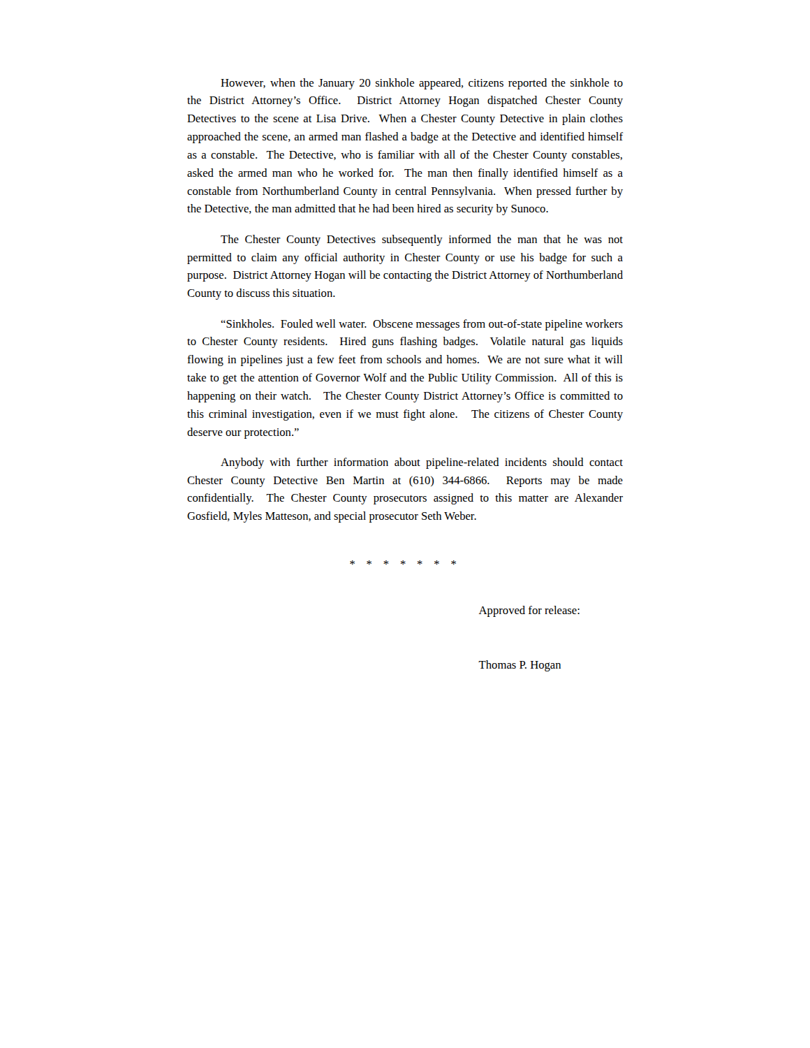However, when the January 20 sinkhole appeared, citizens reported the sinkhole to the District Attorney’s Office. District Attorney Hogan dispatched Chester County Detectives to the scene at Lisa Drive. When a Chester County Detective in plain clothes approached the scene, an armed man flashed a badge at the Detective and identified himself as a constable. The Detective, who is familiar with all of the Chester County constables, asked the armed man who he worked for. The man then finally identified himself as a constable from Northumberland County in central Pennsylvania. When pressed further by the Detective, the man admitted that he had been hired as security by Sunoco.
The Chester County Detectives subsequently informed the man that he was not permitted to claim any official authority in Chester County or use his badge for such a purpose. District Attorney Hogan will be contacting the District Attorney of Northumberland County to discuss this situation.
“Sinkholes. Fouled well water. Obscene messages from out-of-state pipeline workers to Chester County residents. Hired guns flashing badges. Volatile natural gas liquids flowing in pipelines just a few feet from schools and homes. We are not sure what it will take to get the attention of Governor Wolf and the Public Utility Commission. All of this is happening on their watch. The Chester County District Attorney’s Office is committed to this criminal investigation, even if we must fight alone. The citizens of Chester County deserve our protection.”
Anybody with further information about pipeline-related incidents should contact Chester County Detective Ben Martin at (610) 344-6866. Reports may be made confidentially. The Chester County prosecutors assigned to this matter are Alexander Gosfield, Myles Matteson, and special prosecutor Seth Weber.
* * * * * * *
Approved for release:
Thomas P. Hogan